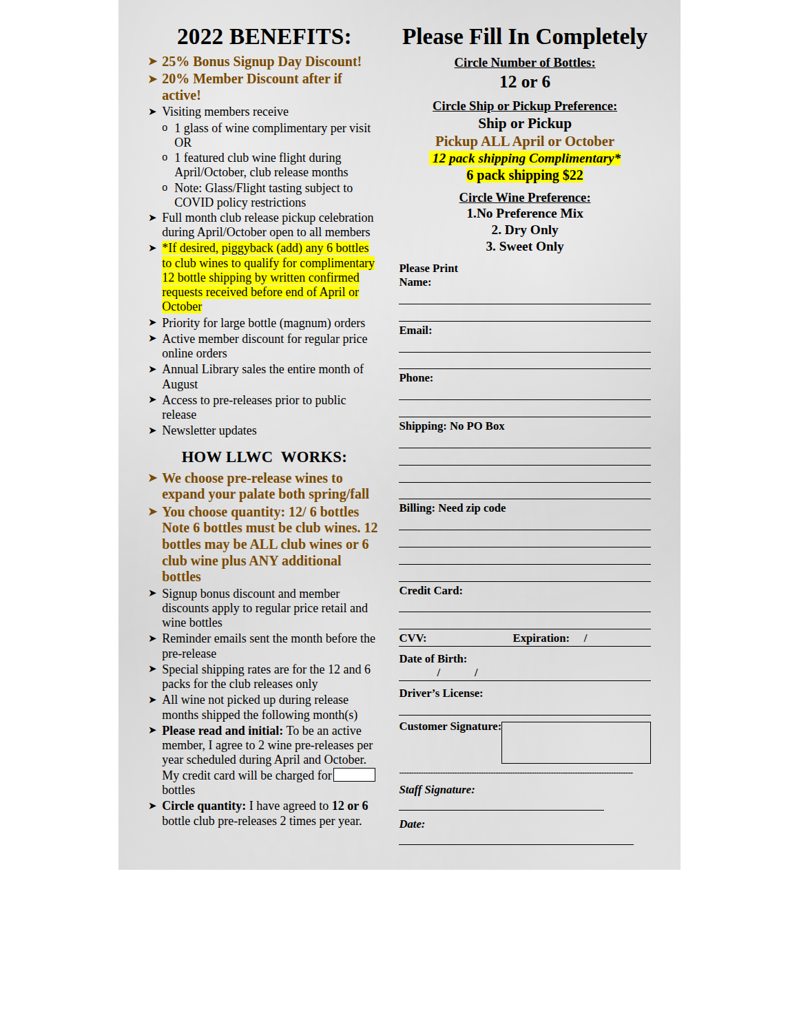2022 BENEFITS:
25% Bonus Signup Day Discount!
20% Member Discount after if active!
Visiting members receive
1 glass of wine complimentary per visit OR
1 featured club wine flight during April/October, club release months
Note: Glass/Flight tasting subject to COVID policy restrictions
Full month club release pickup celebration during April/October open to all members
*If desired, piggyback (add) any 6 bottles to club wines to qualify for complimentary 12 bottle shipping by written confirmed requests received before end of April or October
Priority for large bottle (magnum) orders
Active member discount for regular price online orders
Annual Library sales the entire month of August
Access to pre-releases prior to public release
Newsletter updates
HOW LLWC WORKS:
We choose pre-release wines to expand your palate both spring/fall
You choose quantity: 12/ 6 bottles Note 6 bottles must be club wines. 12 bottles may be ALL club wines or 6 club wine plus ANY additional bottles
Signup bonus discount and member discounts apply to regular price retail and wine bottles
Reminder emails sent the month before the pre-release
Special shipping rates are for the 12 and 6 packs for the club releases only
All wine not picked up during release months shipped the following month(s)
Please read and initial: To be an active member, I agree to 2 wine pre-releases per year scheduled during April and October. My credit card will be charged for bottles
Circle quantity: I have agreed to 12 or 6 bottle club pre-releases 2 times per year.
Please Fill In Completely
Circle Number of Bottles:
12 or 6
Circle Ship or Pickup Preference:
Ship or Pickup
Pickup ALL April or October
12 pack shipping Complimentary*
6 pack shipping $22
Circle Wine Preference:
1.No Preference Mix
2. Dry Only
3. Sweet Only
Please Print
Name:
Email:
Phone:
Shipping: No PO Box
Billing: Need zip code
Credit Card:
CVV: Expiration: /
Date of Birth:
/ /
Driver’s License:
Customer Signature:
-------------------------------------------------------------------------------------------------
Staff Signature:
Date: